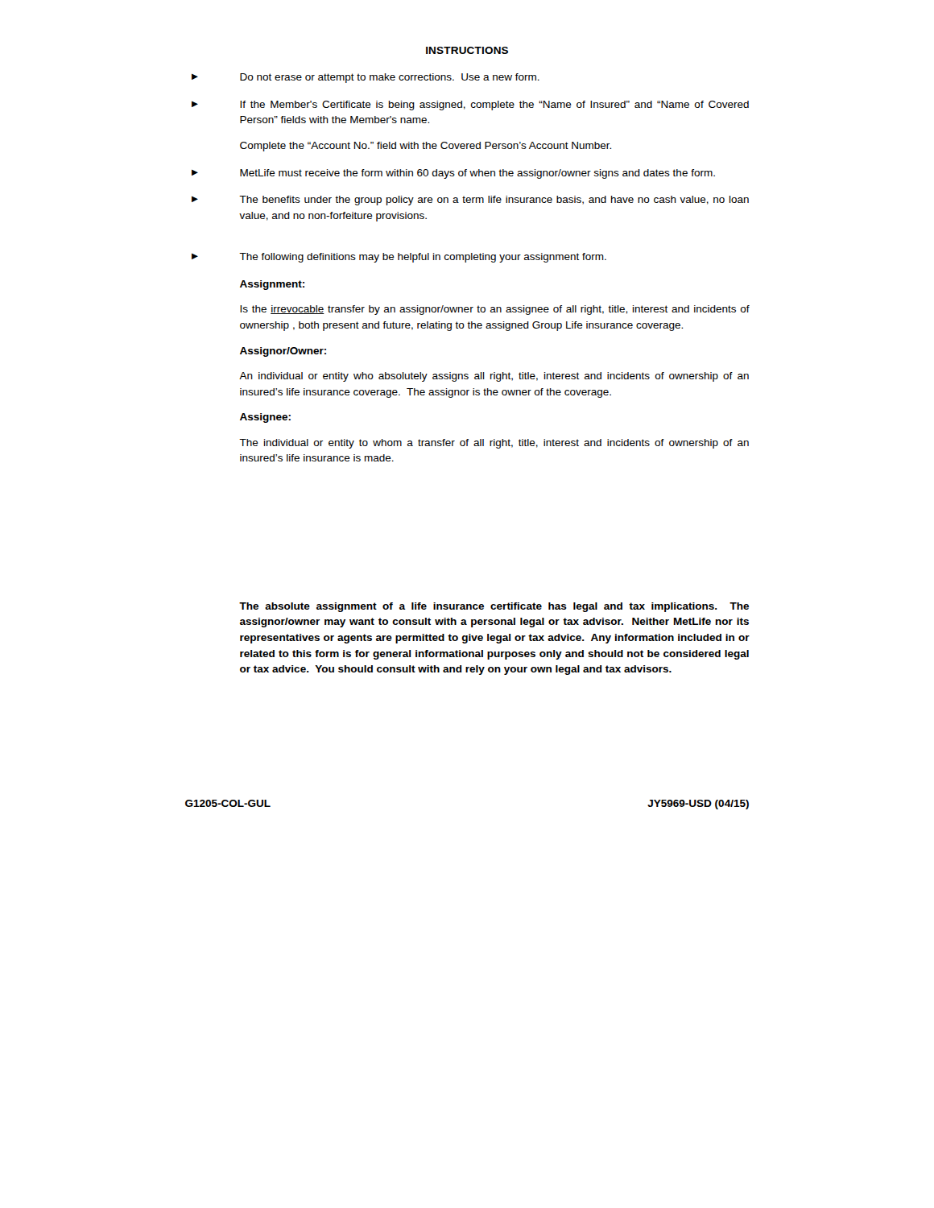INSTRUCTIONS
►
Do not erase or attempt to make corrections. Use a new form.
►
If the Member's Certificate is being assigned, complete the “Name of Insured” and “Name of Covered Person” fields with the Member's name.
Complete the “Account No.” field with the Covered Person’s Account Number.
►
MetLife must receive the form within 60 days of when the assignor/owner signs and dates the form.
►
The benefits under the group policy are on a term life insurance basis, and have no cash value, no loan value, and no non-forfeiture provisions.
►
The following definitions may be helpful in completing your assignment form.
Assignment:
Is the irrevocable transfer by an assignor/owner to an assignee of all right, title, interest and incidents of ownership , both present and future, relating to the assigned Group Life insurance coverage.
Assignor/Owner:
An individual or entity who absolutely assigns all right, title, interest and incidents of ownership of an insured’s life insurance coverage. The assignor is the owner of the coverage.
Assignee:
The individual or entity to whom a transfer of all right, title, interest and incidents of ownership of an insured’s life insurance is made.
The absolute assignment of a life insurance certificate has legal and tax implications. The assignor/owner may want to consult with a personal legal or tax advisor. Neither MetLife nor its representatives or agents are permitted to give legal or tax advice. Any information included in or related to this form is for general informational purposes only and should not be considered legal or tax advice. You should consult with and rely on your own legal and tax advisors.
G1205-COL-GUL
JY5969-USD (04/15)